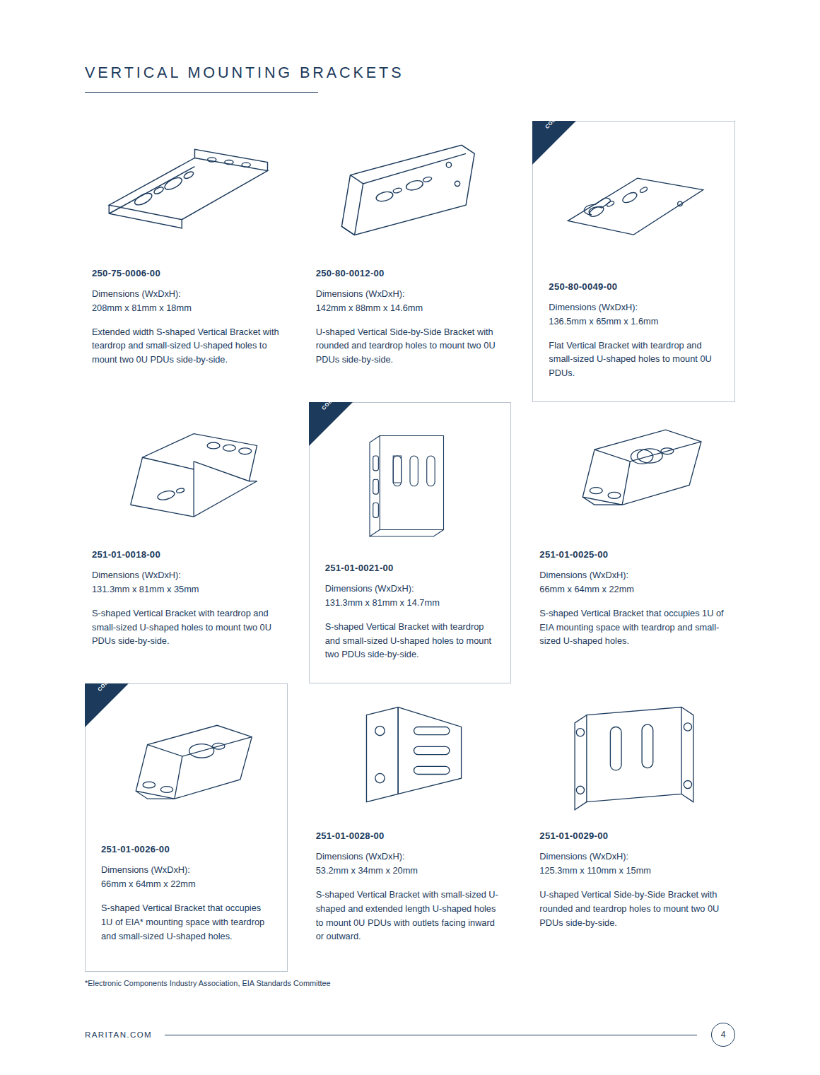VERTICAL MOUNTING BRACKETS
250-75-0006-00
Dimensions (WxDxH):
208mm x 81mm x 18mm
Extended width S-shaped Vertical Bracket with teardrop and small-sized U-shaped holes to mount two 0U PDUs side-by-side.
250-80-0012-00
Dimensions (WxDxH):
142mm x 88mm x 14.6mm
U-shaped Vertical Side-by-Side Bracket with rounded and teardrop holes to mount two 0U PDUs side-by-side.
MOST
COMMON
250-80-0049-00
Dimensions (WxDxH):
136.5mm x 65mm x 1.6mm
Flat Vertical Bracket with teardrop and small-sized U-shaped holes to mount 0U PDUs.
251-01-0018-00
Dimensions (WxDxH):
131.3mm x 81mm x 35mm
S-shaped Vertical Bracket with teardrop and small-sized U-shaped holes to mount two 0U PDUs side-by-side.
MOST
COMMON
251-01-0021-00
Dimensions (WxDxH):
131.3mm x 81mm x 14.7mm
S-shaped Vertical Bracket with teardrop and small-sized U-shaped holes to mount two PDUs side-by-side.
251-01-0025-00
Dimensions (WxDxH):
66mm x 64mm x 22mm
S-shaped Vertical Bracket that occupies 1U of EIA mounting space with teardrop and small-sized U-shaped holes.
MOST
COMMON
251-01-0026-00
Dimensions (WxDxH):
66mm x 64mm x 22mm
S-shaped Vertical Bracket that occupies 1U of EIA* mounting space with teardrop and small-sized U-shaped holes.
251-01-0028-00
Dimensions (WxDxH):
53.2mm x 34mm x 20mm
S-shaped Vertical Bracket with small-sized U-shaped and extended length U-shaped holes to mount 0U PDUs with outlets facing inward or outward.
251-01-0029-00
Dimensions (WxDxH):
125.3mm x 110mm x 15mm
U-shaped Vertical Side-by-Side Bracket with rounded and teardrop holes to mount two 0U PDUs side-by-side.
*Electronic Components Industry Association, EIA Standards Committee
RARITAN.COM
4